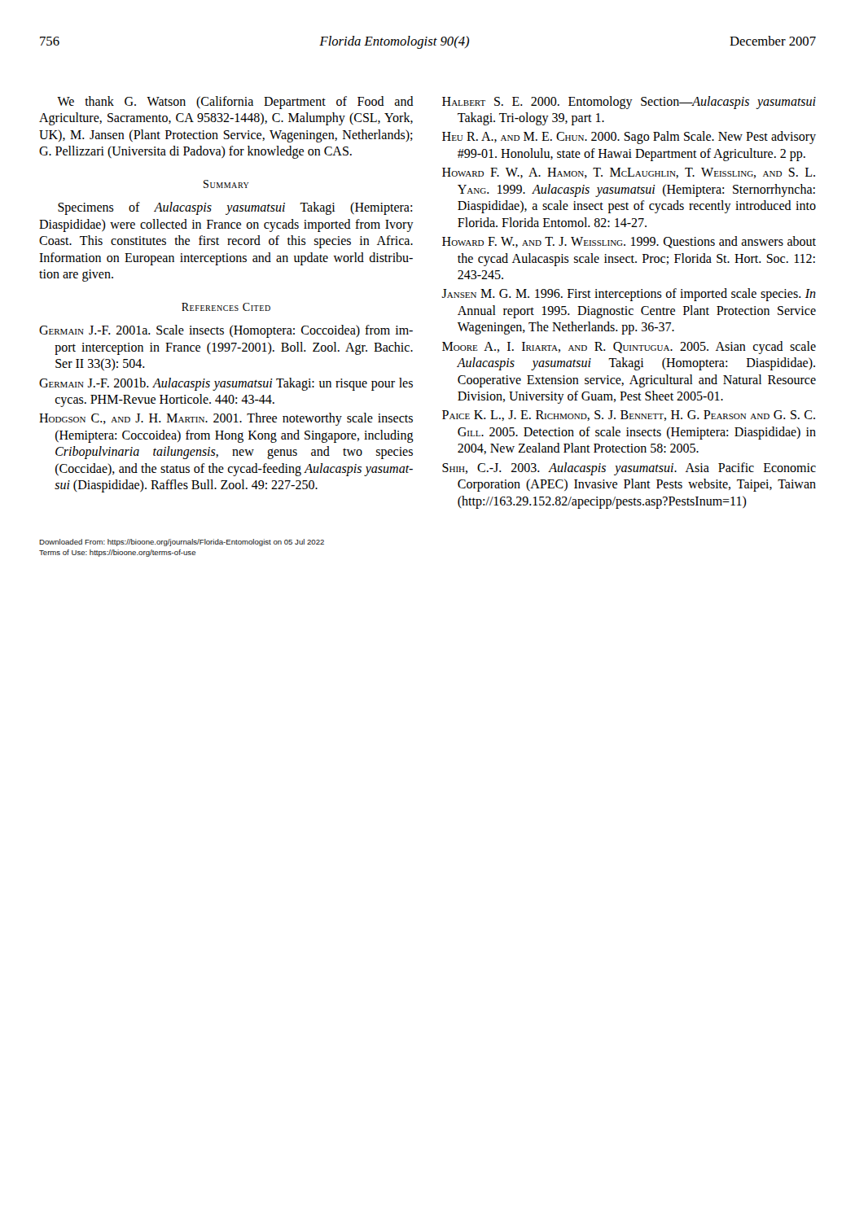756 Florida Entomologist 90(4) December 2007
We thank G. Watson (California Department of Food and Agriculture, Sacramento, CA 95832-1448), C. Malumphy (CSL, York, UK), M. Jansen (Plant Protection Service, Wageningen, Netherlands); G. Pellizzari (Universita di Padova) for knowledge on CAS.
Summary
Specimens of Aulacaspis yasumatsui Takagi (Hemiptera: Diaspididae) were collected in France on cycads imported from Ivory Coast. This constitutes the first record of this species in Africa. Information on European interceptions and an update world distribution are given.
References Cited
Germain J.-F. 2001a. Scale insects (Homoptera: Coccoidea) from import interception in France (1997-2001). Boll. Zool. Agr. Bachic. Ser II 33(3): 504.
Germain J.-F. 2001b. Aulacaspis yasumatsui Takagi: un risque pour les cycas. PHM-Revue Horticole. 440: 43-44.
Hodgson C., and J. H. Martin. 2001. Three noteworthy scale insects (Hemiptera: Coccoidea) from Hong Kong and Singapore, including Cribopulvinaria tailungensis, new genus and two species (Coccidae), and the status of the cycad-feeding Aulacaspis yasumatsui (Diaspididae). Raffles Bull. Zool. 49: 227-250.
Halbert S. E. 2000. Entomology Section—Aulacaspis yasumatsui Takagi. Tri-ology 39, part 1.
Heu R. A., and M. E. Chun. 2000. Sago Palm Scale. New Pest advisory #99-01. Honolulu, state of Hawai Department of Agriculture. 2 pp.
Howard F. W., A. Hamon, T. McLaughlin, T. Weissling, and S. L. Yang. 1999. Aulacaspis yasumatsui (Hemiptera: Sternorrhyncha: Diaspididae), a scale insect pest of cycads recently introduced into Florida. Florida Entomol. 82: 14-27.
Howard F. W., and T. J. Weissling. 1999. Questions and answers about the cycad Aulacaspis scale insect. Proc; Florida St. Hort. Soc. 112: 243-245.
Jansen M. G. M. 1996. First interceptions of imported scale species. In Annual report 1995. Diagnostic Centre Plant Protection Service Wageningen, The Netherlands. pp. 36-37.
Moore A., I. Iriarta, and R. Quintugua. 2005. Asian cycad scale Aulacaspis yasumatsui Takagi (Homoptera: Diaspididae). Cooperative Extension service, Agricultural and Natural Resource Division, University of Guam, Pest Sheet 2005-01.
Paice K. L., J. E. Richmond, S. J. Bennett, H. G. Pearson and G. S. C. Gill. 2005. Detection of scale insects (Hemiptera: Diaspididae) in 2004, New Zealand Plant Protection 58: 2005.
Shih, C.-J. 2003. Aulacaspis yasumatsui. Asia Pacific Economic Corporation (APEC) Invasive Plant Pests website, Taipei, Taiwan (http://163.29.152.82/apecipp/pests.asp?PestsInum=11)
Downloaded From: https://bioone.org/journals/Florida-Entomologist on 05 Jul 2022
Terms of Use: https://bioone.org/terms-of-use